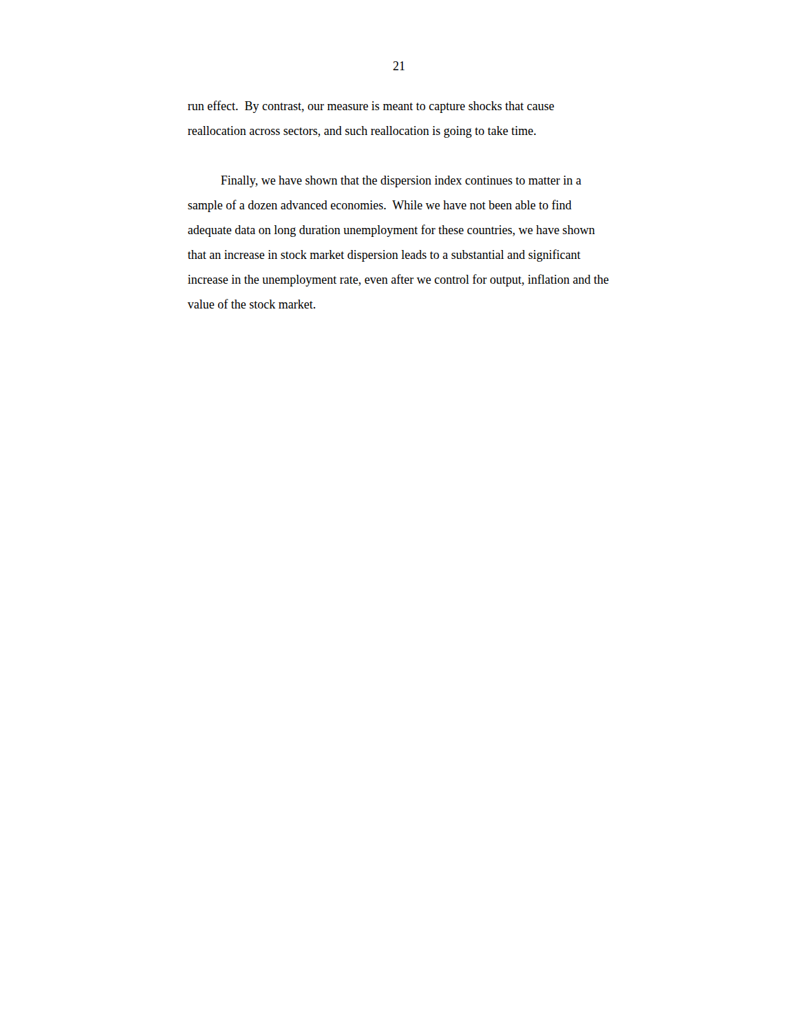21
run effect. By contrast, our measure is meant to capture shocks that cause reallocation across sectors, and such reallocation is going to take time.
Finally, we have shown that the dispersion index continues to matter in a sample of a dozen advanced economies. While we have not been able to find adequate data on long duration unemployment for these countries, we have shown that an increase in stock market dispersion leads to a substantial and significant increase in the unemployment rate, even after we control for output, inflation and the value of the stock market.